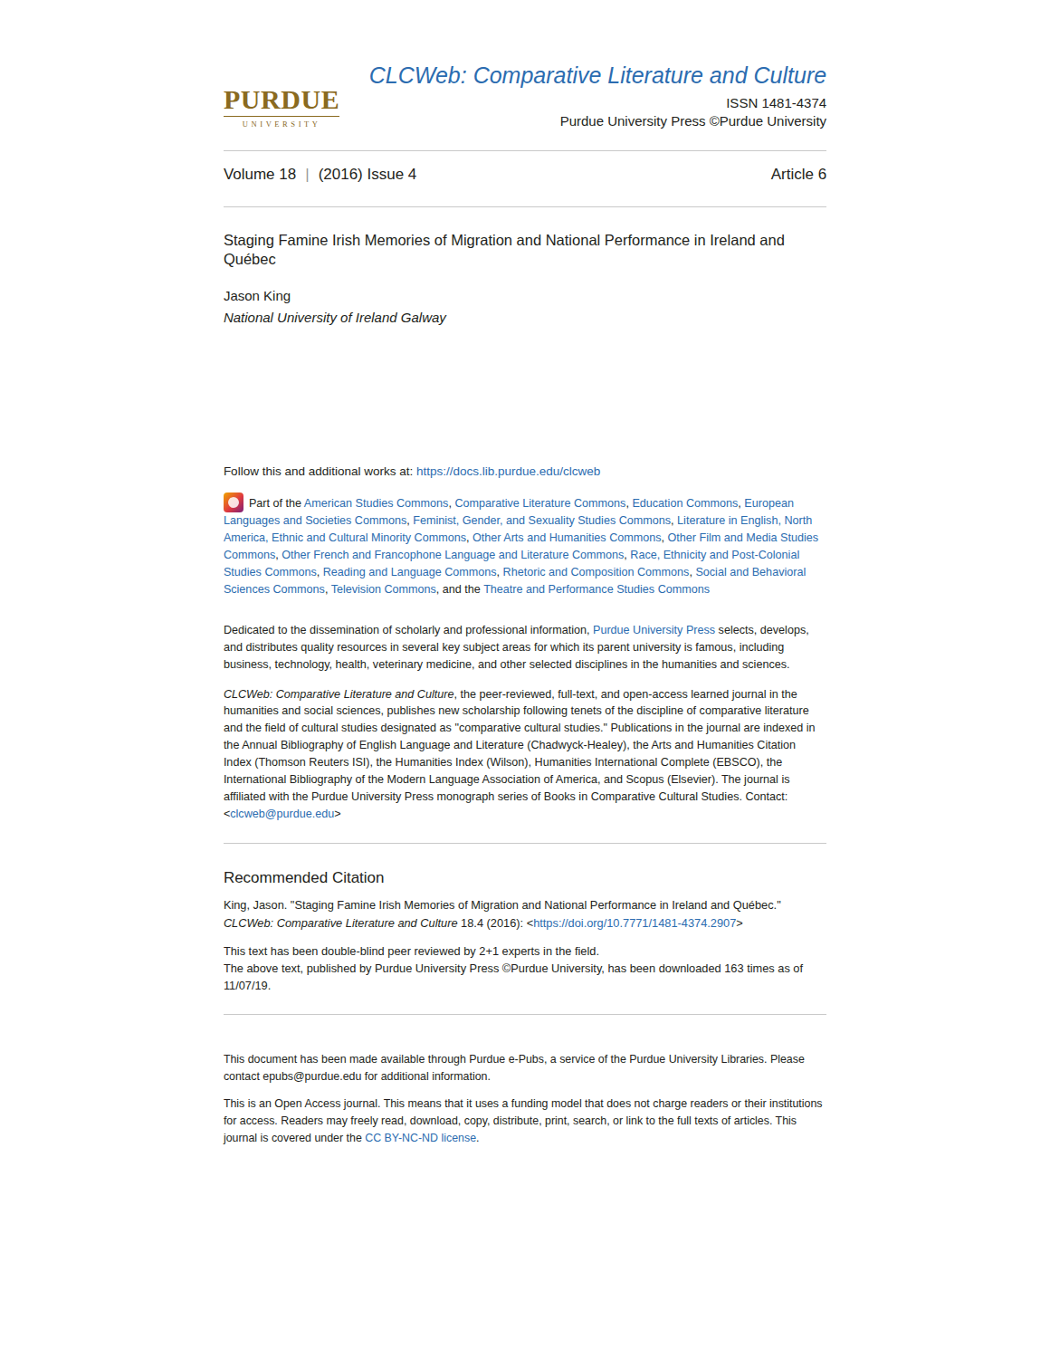PURDUE
UNIVERSITY
CLCWeb: Comparative Literature and Culture
ISSN 1481-4374
Purdue University Press ©Purdue University
Volume 18 | (2016) Issue 4
Article 6
Staging Famine Irish Memories of Migration and National Performance in Ireland and Québec
Jason King
National University of Ireland Galway
Follow this and additional works at: https://docs.lib.purdue.edu/clcweb
Part of the American Studies Commons, Comparative Literature Commons, Education Commons, European Languages and Societies Commons, Feminist, Gender, and Sexuality Studies Commons, Literature in English, North America, Ethnic and Cultural Minority Commons, Other Arts and Humanities Commons, Other Film and Media Studies Commons, Other French and Francophone Language and Literature Commons, Race, Ethnicity and Post-Colonial Studies Commons, Reading and Language Commons, Rhetoric and Composition Commons, Social and Behavioral Sciences Commons, Television Commons, and the Theatre and Performance Studies Commons
Dedicated to the dissemination of scholarly and professional information, Purdue University Press selects, develops, and distributes quality resources in several key subject areas for which its parent university is famous, including business, technology, health, veterinary medicine, and other selected disciplines in the humanities and sciences.
CLCWeb: Comparative Literature and Culture, the peer-reviewed, full-text, and open-access learned journal in the humanities and social sciences, publishes new scholarship following tenets of the discipline of comparative literature and the field of cultural studies designated as "comparative cultural studies." Publications in the journal are indexed in the Annual Bibliography of English Language and Literature (Chadwyck-Healey), the Arts and Humanities Citation Index (Thomson Reuters ISI), the Humanities Index (Wilson), Humanities International Complete (EBSCO), the International Bibliography of the Modern Language Association of America, and Scopus (Elsevier). The journal is affiliated with the Purdue University Press monograph series of Books in Comparative Cultural Studies. Contact: <clcweb@purdue.edu>
Recommended Citation
King, Jason. "Staging Famine Irish Memories of Migration and National Performance in Ireland and Québec." CLCWeb: Comparative Literature and Culture 18.4 (2016): <https://doi.org/10.7771/1481-4374.2907>
This text has been double-blind peer reviewed by 2+1 experts in the field.
The above text, published by Purdue University Press ©Purdue University, has been downloaded 163 times as of 11/07/19.
This document has been made available through Purdue e-Pubs, a service of the Purdue University Libraries. Please contact epubs@purdue.edu for additional information.
This is an Open Access journal. This means that it uses a funding model that does not charge readers or their institutions for access. Readers may freely read, download, copy, distribute, print, search, or link to the full texts of articles. This journal is covered under the CC BY-NC-ND license.